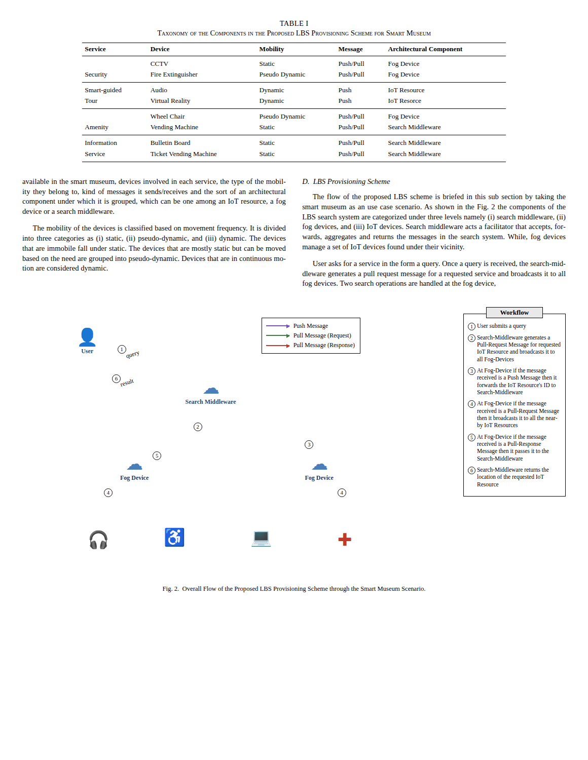TABLE I Taxonomy of the Components in the Proposed LBS Provisioning Scheme for Smart Museum
| Service | Device | Mobility | Message | Architectural Component |
| --- | --- | --- | --- | --- |
| | CCTV | Static | Push/Pull | Fog Device |
| Security | Fire Extinguisher | Pseudo Dynamic | Push/Pull | Fog Device |
| Smart-guided | Audio | Dynamic | Push | IoT Resource |
| Tour | Virtual Reality | Dynamic | Push | IoT Resorce |
| | Wheel Chair | Pseudo Dynamic | Push/Pull | Fog Device |
| Amenity | Vending Machine | Static | Push/Pull | Search Middleware |
| Information | Bulletin Board | Static | Push/Pull | Search Middleware |
| Service | Ticket Vending Machine | Static | Push/Pull | Search Middleware |
available in the smart museum, devices involved in each service, the type of the mobility they belong to, kind of messages it sends/receives and the sort of an architectural component under which it is grouped, which can be one among an IoT resource, a fog device or a search middleware.
The mobility of the devices is classified based on movement frequency. It is divided into three categories as (i) static, (ii) pseudo-dynamic, and (iii) dynamic. The devices that are immobile fall under static. The devices that are mostly static but can be moved based on the need are grouped into pseudo-dynamic. Devices that are in continuous motion are considered dynamic.
D. LBS Provisioning Scheme
The flow of the proposed LBS scheme is briefed in this sub section by taking the smart museum as an use case scenario. As shown in the Fig. 2 the components of the LBS search system are categorized under three levels namely (i) search middleware, (ii) fog devices, and (iii) IoT devices. Search middleware acts a facilitator that accepts, forwards, aggregates and returns the messages in the search system. While, fog devices manage a set of IoT devices found under their vicinity.
User asks for a service in the form a query. Once a query is received, the search-middleware generates a pull request message for a requested service and broadcasts it to all fog devices. Two search operations are handled at the fog device,
Push Message
Pull Message (Request)
Pull Message (Response)
Workflow
1 User submits a query
2 Search-Middleware generates a Pull-Request Message for requested IoT Resource and broadcasts it to all Fog-Devices
3 At Fog-Device if the message received is a Push Message then it forwards the IoT Resource's ID to Search-Middleware
4 At Fog-Device if the message received is a Pull-Request Message then it broadcasts it to all the near-by IoT Resources
5 At Fog-Device if the message received is a Pull-Response Message then it passes it to the Search-Middleware
6 Search-Middleware returns the location of the requested IoT Resource
👤
User
1
query
6
result
☁
Search Middleware
2
3
☁
Fog Device
☁
Fog Device
4
4
5
🎧
♿
💻
✚
Fig. 2. Overall Flow of the Proposed LBS Provisioning Scheme through the Smart Museum Scenario.